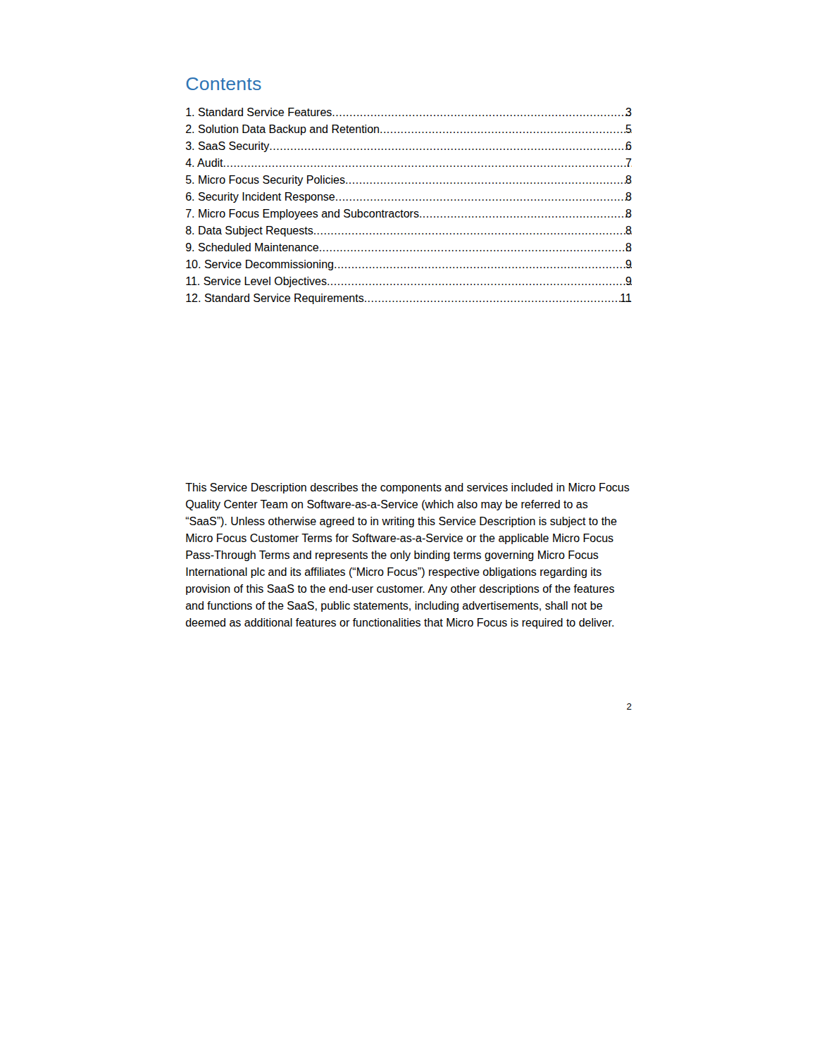Contents
31. Standard Service Features.................................................................................................................
52. Solution Data Backup and Retention.................................................................................................
63. SaaS Security.................................................................................................................................
74. Audit.................................................................................................................................................
85. Micro Focus Security Policies.................................................................................................
86. Security Incident Response.................................................................................................
87. Micro Focus Employees and Subcontractors.................................................................................
88. Data Subject Requests.................................................................................................
89. Scheduled Maintenance.................................................................................................
910. Service Decommissioning.................................................................................................
911. Service Level Objectives.................................................................................................
1112. Standard Service Requirements.................................................................................................
This Service Description describes the components and services included in Micro Focus Quality Center Team on Software-as-a-Service (which also may be referred to as “SaaS”). Unless otherwise agreed to in writing this Service Description is subject to the Micro Focus Customer Terms for Software-as-a-Service or the applicable Micro Focus Pass-Through Terms and represents the only binding terms governing Micro Focus International plc and its affiliates (“Micro Focus”) respective obligations regarding its provision of this SaaS to the end-user customer. Any other descriptions of the features and functions of the SaaS, public statements, including advertisements, shall not be deemed as additional features or functionalities that Micro Focus is required to deliver.
2